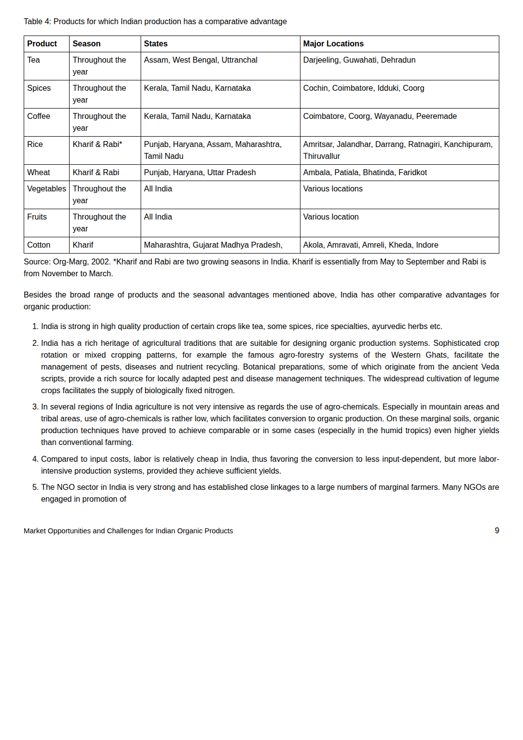Table 4: Products for which Indian production has a comparative advantage
| Product | Season | States | Major Locations |
| --- | --- | --- | --- |
| Tea | Throughout the year | Assam, West Bengal, Uttranchal | Darjeeling, Guwahati, Dehradun |
| Spices | Throughout the year | Kerala, Tamil Nadu, Karnataka | Cochin, Coimbatore, Idduki, Coorg |
| Coffee | Throughout the year | Kerala, Tamil Nadu, Karnataka | Coimbatore, Coorg, Wayanadu, Peeremade |
| Rice | Kharif & Rabi* | Punjab, Haryana, Assam, Maharashtra, Tamil Nadu | Amritsar, Jalandhar, Darrang, Ratnagiri, Kanchipuram, Thiruvallur |
| Wheat | Kharif & Rabi | Punjab, Haryana, Uttar Pradesh | Ambala, Patiala, Bhatinda, Faridkot |
| Vegetables | Throughout the year | All India | Various locations |
| Fruits | Throughout the year | All India | Various location |
| Cotton | Kharif | Maharashtra, Gujarat Madhya Pradesh, | Akola, Amravati, Amreli, Kheda, Indore |
Source: Org-Marg, 2002. *Kharif and Rabi are two growing seasons in India. Kharif is essentially from May to September and Rabi is from November to March.
Besides the broad range of products and the seasonal advantages mentioned above, India has other comparative advantages for organic production:
India is strong in high quality production of certain crops like tea, some spices, rice specialties, ayurvedic herbs etc.
India has a rich heritage of agricultural traditions that are suitable for designing organic production systems. Sophisticated crop rotation or mixed cropping patterns, for example the famous agro-forestry systems of the Western Ghats, facilitate the management of pests, diseases and nutrient recycling. Botanical preparations, some of which originate from the ancient Veda scripts, provide a rich source for locally adapted pest and disease management techniques. The widespread cultivation of legume crops facilitates the supply of biologically fixed nitrogen.
In several regions of India agriculture is not very intensive as regards the use of agro-chemicals. Especially in mountain areas and tribal areas, use of agro-chemicals is rather low, which facilitates conversion to organic production. On these marginal soils, organic production techniques have proved to achieve comparable or in some cases (especially in the humid tropics) even higher yields than conventional farming.
Compared to input costs, labor is relatively cheap in India, thus favoring the conversion to less input-dependent, but more labor-intensive production systems, provided they achieve sufficient yields.
The NGO sector in India is very strong and has established close linkages to a large numbers of marginal farmers. Many NGOs are engaged in promotion of
Market Opportunities and Challenges for Indian Organic Products 9